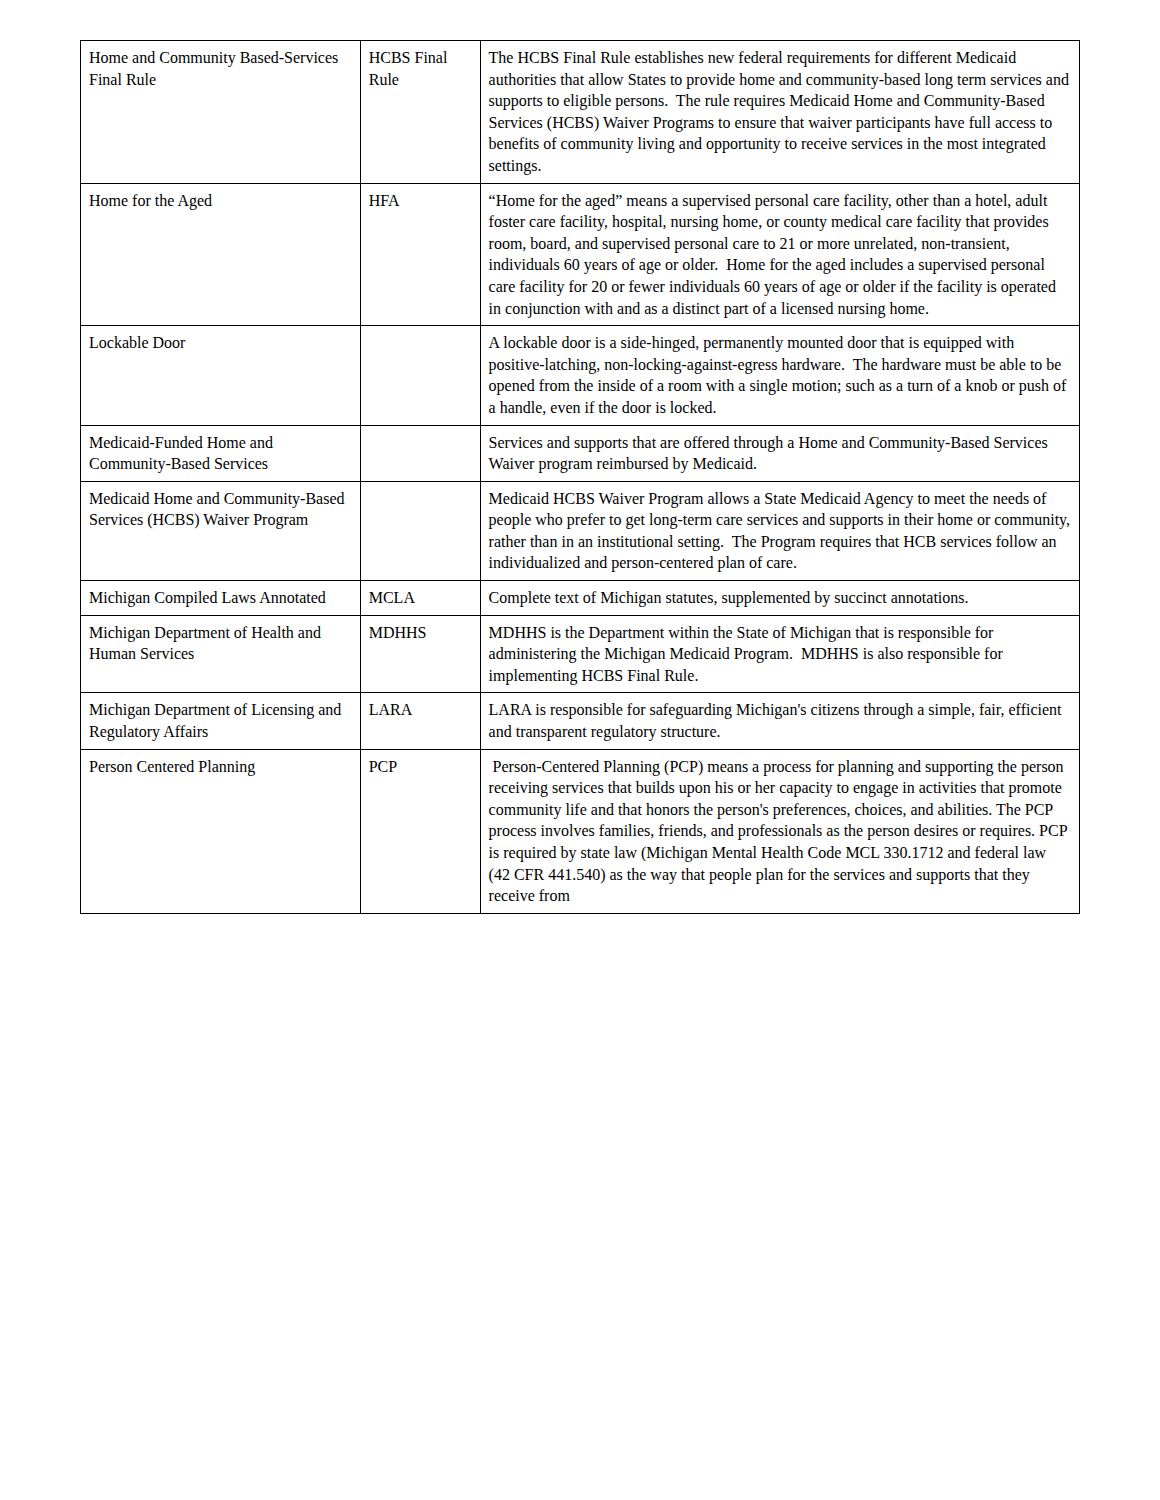| Home and Community Based-Services Final Rule | HCBS Final Rule | The HCBS Final Rule establishes new federal requirements for different Medicaid authorities that allow States to provide home and community-based long term services and supports to eligible persons. The rule requires Medicaid Home and Community-Based Services (HCBS) Waiver Programs to ensure that waiver participants have full access to benefits of community living and opportunity to receive services in the most integrated settings. |
| Home for the Aged | HFA | “Home for the aged” means a supervised personal care facility, other than a hotel, adult foster care facility, hospital, nursing home, or county medical care facility that provides room, board, and supervised personal care to 21 or more unrelated, non-transient, individuals 60 years of age or older. Home for the aged includes a supervised personal care facility for 20 or fewer individuals 60 years of age or older if the facility is operated in conjunction with and as a distinct part of a licensed nursing home. |
| Lockable Door | | A lockable door is a side-hinged, permanently mounted door that is equipped with positive-latching, non-locking-against-egress hardware. The hardware must be able to be opened from the inside of a room with a single motion; such as a turn of a knob or push of a handle, even if the door is locked. |
| Medicaid-Funded Home and Community-Based Services | | Services and supports that are offered through a Home and Community-Based Services Waiver program reimbursed by Medicaid. |
| Medicaid Home and Community-Based Services (HCBS) Waiver Program | | Medicaid HCBS Waiver Program allows a State Medicaid Agency to meet the needs of people who prefer to get long-term care services and supports in their home or community, rather than in an institutional setting. The Program requires that HCB services follow an individualized and person-centered plan of care. |
| Michigan Compiled Laws Annotated | MCLA | Complete text of Michigan statutes, supplemented by succinct annotations. |
| Michigan Department of Health and Human Services | MDHHS | MDHHS is the Department within the State of Michigan that is responsible for administering the Michigan Medicaid Program. MDHHS is also responsible for implementing HCBS Final Rule. |
| Michigan Department of Licensing and Regulatory Affairs | LARA | LARA is responsible for safeguarding Michigan's citizens through a simple, fair, efficient and transparent regulatory structure. |
| Person Centered Planning | PCP | Person-Centered Planning (PCP) means a process for planning and supporting the person receiving services that builds upon his or her capacity to engage in activities that promote community life and that honors the person's preferences, choices, and abilities. The PCP process involves families, friends, and professionals as the person desires or requires. PCP is required by state law (Michigan Mental Health Code MCL 330.1712 and federal law (42 CFR 441.540) as the way that people plan for the services and supports that they receive from |